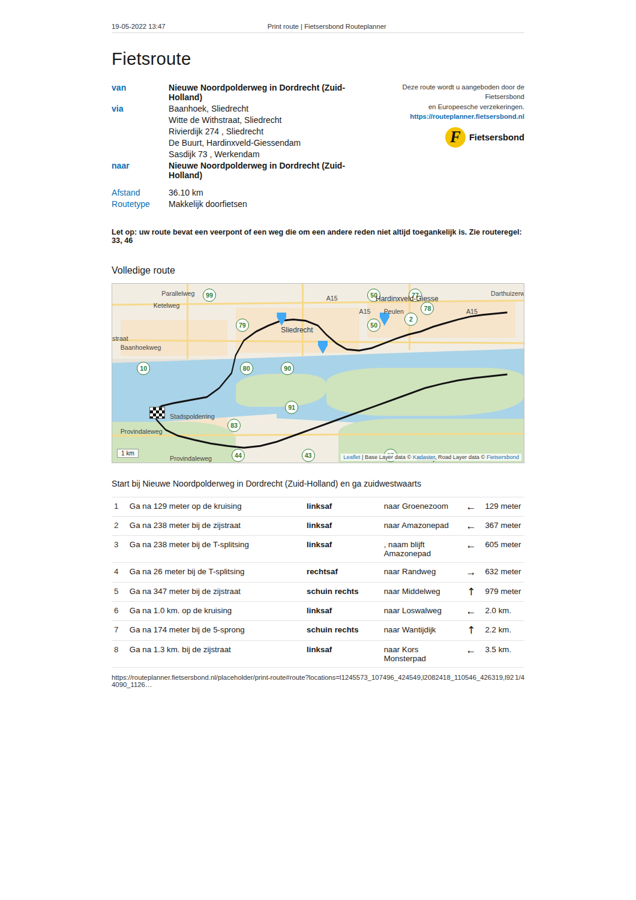19-05-2022 13:47
Print route | Fietsersbond Routeplanner
Fietsroute
| van | Nieuwe Noordpolderweg in Dordrecht (Zuid-Holland) |
| via | Baanhoek, Sliedrecht |
| | Witte de Withstraat, Sliedrecht |
| | Rivierdijk 274 , Sliedrecht |
| | De Buurt, Hardinxveld-Giessendam |
| | Sasdijk 73 , Werkendam |
| naar | Nieuwe Noordpolderweg in Dordrecht (Zuid-Holland) |
| Afstand | 36.10 km |
| Routetype | Makkelijk doorfietsen |
Deze route wordt u aangeboden door de Fietsersbond
en Europeesche verzekeringen.
https://routeplanner.fietsersbond.nl
Fietsersbond
Let op: uw route bevat een veerpont of een weg die om een andere reden niet altijd toegankelijk is. Zie routeregel: 33, 46
Volledige route
99
79
80
83
44
43
2
90
91
50
50
77
78
2
27
4
6
9
15
10
Parallelweg
Ketelweg
Baanhoekweg
straat
Sliedrecht
Hardinxveld-Giesse
Peulen
A15
A15
A15
Darthuizerweg
Stadspolderring
Provindaleweg
Provindaleweg
Bandijk
1 km
Leaflet | Base Layer data © Kadaster, Road Layer data © Fietsersbond
Start bij Nieuwe Noordpolderweg in Dordrecht (Zuid-Holland) en ga zuidwestwaarts
| 1 | Ga na 129 meter op de kruising | linksaf | naar Groenezoom | ← | 129 meter |
| 2 | Ga na 238 meter bij de zijstraat | linksaf | naar Amazonepad | ← | 367 meter |
| 3 | Ga na 238 meter bij de T-splitsing | linksaf | , naam blijft Amazonepad | ← | 605 meter |
| 4 | Ga na 26 meter bij de T-splitsing | rechtsaf | naar Randweg | → | 632 meter |
| 5 | Ga na 347 meter bij de zijstraat | schuin rechts | naar Middelweg | ↗ | 979 meter |
| 6 | Ga na 1.0 km. op de kruising | linksaf | naar Loswalweg | ← | 2.0 km. |
| 7 | Ga na 174 meter bij de 5-sprong | schuin rechts | naar Wantijdijk | ↗ | 2.2 km. |
| 8 | Ga na 1.3 km. bij de zijstraat | linksaf | naar Kors Monsterpad | ← | 3.5 km. |
https://routeplanner.fietsersbond.nl/placeholder/print-route#route?locations=l1245573_107496_424549,l2082418_110546_426319,l924090_1126…
1/4